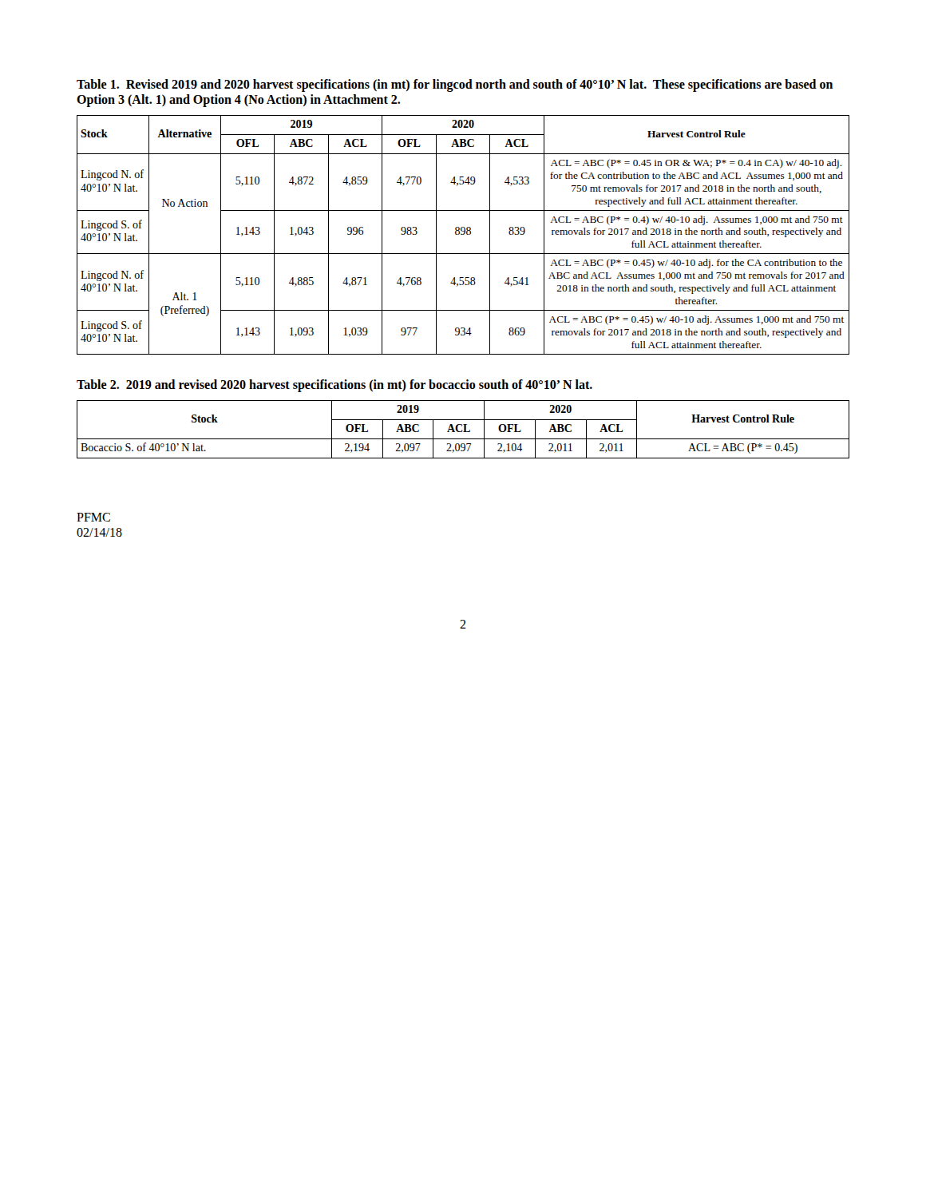Table 1. Revised 2019 and 2020 harvest specifications (in mt) for lingcod north and south of 40°10’ N lat. These specifications are based on Option 3 (Alt. 1) and Option 4 (No Action) in Attachment 2.
| Stock | Alternative | 2019 | 2020 | Harvest Control Rule |
| --- | --- | --- | --- | --- |
| OFL | ABC | ACL | OFL | ABC | ACL |
| Lingcod N. of 40°10’ N lat. | No Action | 5,110 | 4,872 | 4,859 | 4,770 | 4,549 | 4,533 | ACL = ABC (P* = 0.45 in OR & WA; P* = 0.4 in CA) w/ 40-10 adj. for the CA contribution to the ABC and ACL Assumes 1,000 mt and 750 mt removals for 2017 and 2018 in the north and south, respectively and full ACL attainment thereafter. |
| Lingcod S. of 40°10’ N lat. | 1,143 | 1,043 | 996 | 983 | 898 | 839 | ACL = ABC (P* = 0.4) w/ 40-10 adj. Assumes 1,000 mt and 750 mt removals for 2017 and 2018 in the north and south, respectively and full ACL attainment thereafter. |
| Lingcod N. of 40°10’ N lat. | Alt. 1 (Preferred) | 5,110 | 4,885 | 4,871 | 4,768 | 4,558 | 4,541 | ACL = ABC (P* = 0.45) w/ 40-10 adj. for the CA contribution to the ABC and ACL Assumes 1,000 mt and 750 mt removals for 2017 and 2018 in the north and south, respectively and full ACL attainment thereafter. |
| Lingcod S. of 40°10’ N lat. | 1,143 | 1,093 | 1,039 | 977 | 934 | 869 | ACL = ABC (P* = 0.45) w/ 40-10 adj. Assumes 1,000 mt and 750 mt removals for 2017 and 2018 in the north and south, respectively and full ACL attainment thereafter. |
Table 2. 2019 and revised 2020 harvest specifications (in mt) for bocaccio south of 40°10’ N lat.
| Stock | 2019 | 2020 | Harvest Control Rule |
| --- | --- | --- | --- |
| OFL | ABC | ACL | OFL | ABC | ACL |
| Bocaccio S. of 40°10’ N lat. | 2,194 | 2,097 | 2,097 | 2,104 | 2,011 | 2,011 | ACL = ABC (P* = 0.45) |
PFMC
02/14/18
2